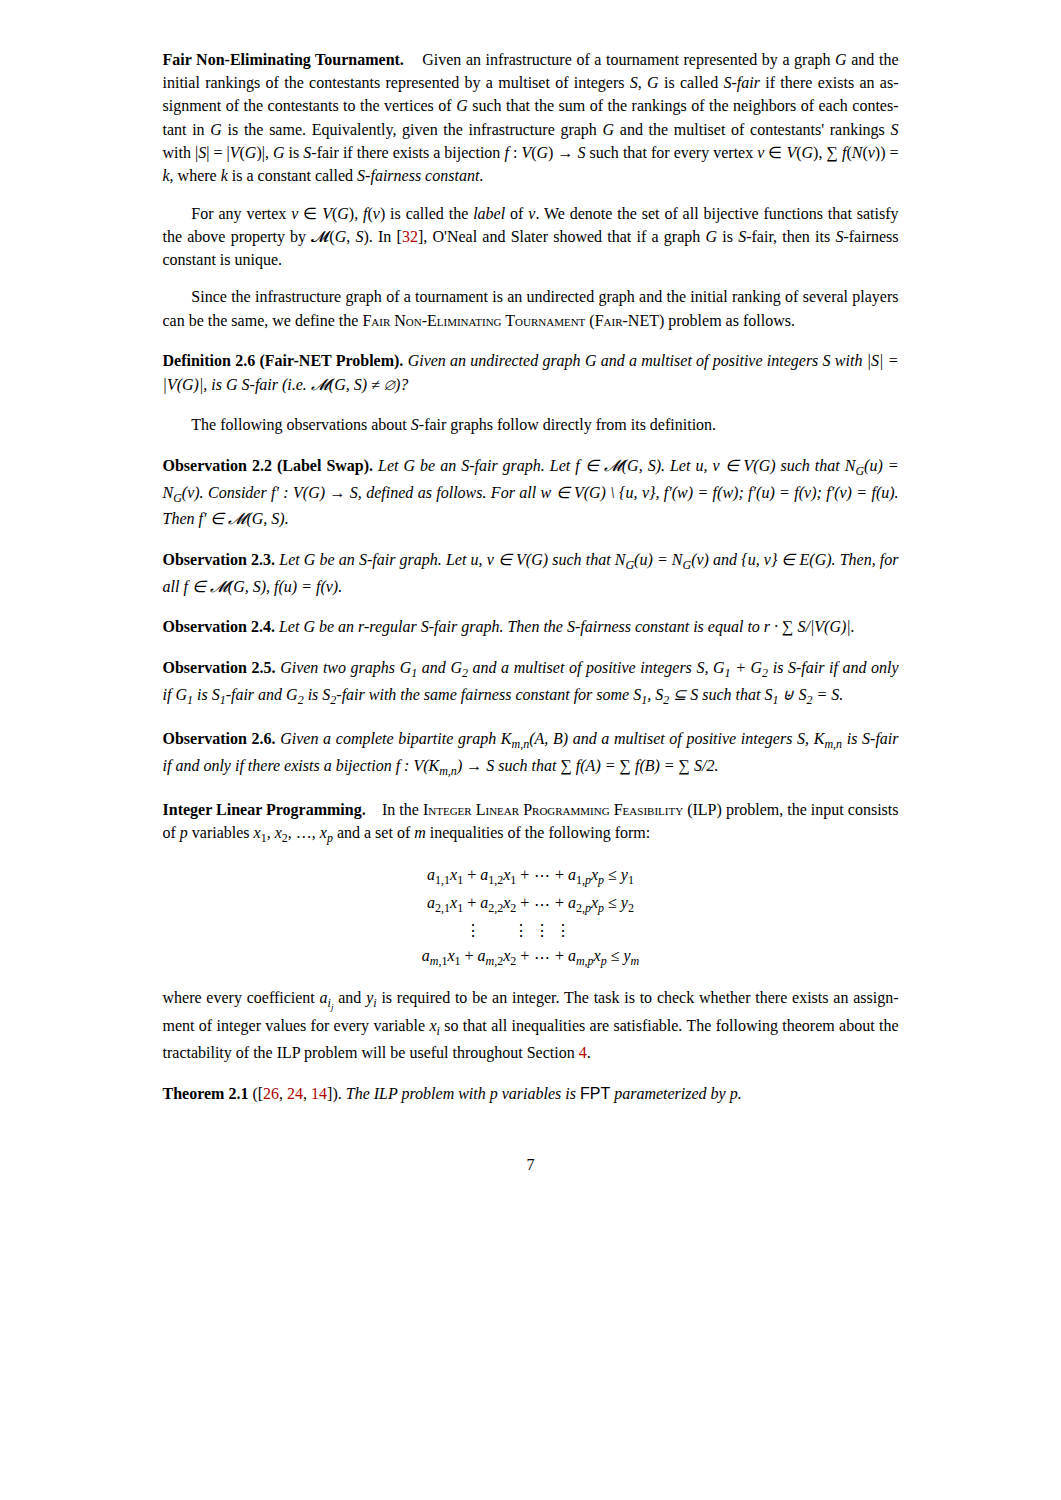Fair Non-Eliminating Tournament. Given an infrastructure of a tournament represented by a graph G and the initial rankings of the contestants represented by a multiset of integers S, G is called S-fair if there exists an assignment of the contestants to the vertices of G such that the sum of the rankings of the neighbors of each contestant in G is the same. Equivalently, given the infrastructure graph G and the multiset of contestants' rankings S with |S| = |V(G)|, G is S-fair if there exists a bijection f : V(G) → S such that for every vertex v ∈ V(G), ∑ f(N(v)) = k, where k is a constant called S-fairness constant.
For any vertex v ∈ V(G), f(v) is called the label of v. We denote the set of all bijective functions that satisfy the above property by 𝓜(G, S). In [32], O'Neal and Slater showed that if a graph G is S-fair, then its S-fairness constant is unique.
Since the infrastructure graph of a tournament is an undirected graph and the initial ranking of several players can be the same, we define the Fair Non-Eliminating Tournament (Fair-NET) problem as follows.
Definition 2.6 (Fair-NET Problem). Given an undirected graph G and a multiset of positive integers S with |S| = |V(G)|, is G S-fair (i.e. 𝓜(G, S) ≠ ∅)?
The following observations about S-fair graphs follow directly from its definition.
Observation 2.2 (Label Swap). Let G be an S-fair graph. Let f ∈ 𝓜(G, S). Let u, v ∈ V(G) such that NG(u) = NG(v). Consider f′ : V(G) → S, defined as follows. For all w ∈ V(G) \ {u, v}, f′(w) = f(w); f′(u) = f(v); f′(v) = f(u). Then f′ ∈ 𝓜(G, S).
Observation 2.3. Let G be an S-fair graph. Let u, v ∈ V(G) such that NG(u) = NG(v) and {u, v} ∈ E(G). Then, for all f ∈ 𝓜(G, S), f(u) = f(v).
Observation 2.4. Let G be an r-regular S-fair graph. Then the S-fairness constant is equal to r · ∑ S/|V(G)|.
Observation 2.5. Given two graphs G1 and G2 and a multiset of positive integers S, G1 + G2 is S-fair if and only if G1 is S1-fair and G2 is S2-fair with the same fairness constant for some S1, S2 ⊆ S such that S1 ⊎ S2 = S.
Observation 2.6. Given a complete bipartite graph Km,n(A, B) and a multiset of positive integers S, Km,n is S-fair if and only if there exists a bijection f : V(Km,n) → S such that ∑ f(A) = ∑ f(B) = ∑ S/2.
Integer Linear Programming. In the Integer Linear Programming Feasibility (ILP) problem, the input consists of p variables x1, x2, …, xp and a set of m inequalities of the following form:
| a 1,1 x 1 + a 1,2 x 1 + | ⋯ | + a 1, p x p ≤ y 1 |
| a 2,1 x 1 + a 2,2 x 2 + | ⋯ | + a 2, p x p ≤ y 2 |
| ⋮ ⋮ | ⋮ | ⋮ |
| a m ,1 x 1 + a m ,2 x 2 + | ⋯ | + a m , p x p ≤ y m |
where every coefficient aij and yi is required to be an integer. The task is to check whether there exists an assignment of integer values for every variable xi so that all inequalities are satisfiable. The following theorem about the tractability of the ILP problem will be useful throughout Section 4.
Theorem 2.1 ([26, 24, 14]). The ILP problem with p variables is FPT parameterized by p.
7